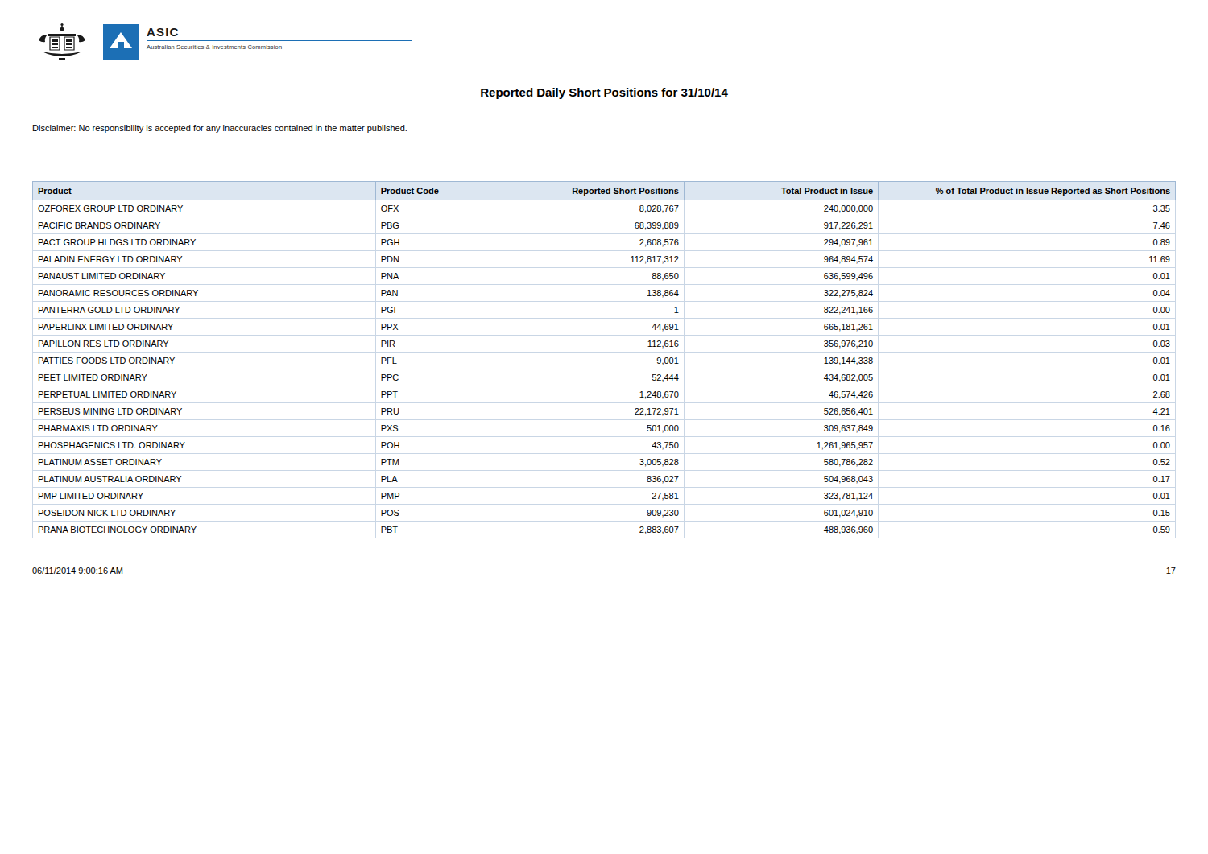ASIC
Australian Securities & Investments Commission
Reported Daily Short Positions for 31/10/14
Disclaimer: No responsibility is accepted for any inaccuracies contained in the matter published.
| Product | Product Code | Reported Short Positions | Total Product in Issue | % of Total Product in Issue Reported as Short Positions |
| --- | --- | --- | --- | --- |
| OZFOREX GROUP LTD ORDINARY | OFX | 8,028,767 | 240,000,000 | 3.35 |
| PACIFIC BRANDS ORDINARY | PBG | 68,399,889 | 917,226,291 | 7.46 |
| PACT GROUP HLDGS LTD ORDINARY | PGH | 2,608,576 | 294,097,961 | 0.89 |
| PALADIN ENERGY LTD ORDINARY | PDN | 112,817,312 | 964,894,574 | 11.69 |
| PANAUST LIMITED ORDINARY | PNA | 88,650 | 636,599,496 | 0.01 |
| PANORAMIC RESOURCES ORDINARY | PAN | 138,864 | 322,275,824 | 0.04 |
| PANTERRA GOLD LTD ORDINARY | PGI | 1 | 822,241,166 | 0.00 |
| PAPERLINX LIMITED ORDINARY | PPX | 44,691 | 665,181,261 | 0.01 |
| PAPILLON RES LTD ORDINARY | PIR | 112,616 | 356,976,210 | 0.03 |
| PATTIES FOODS LTD ORDINARY | PFL | 9,001 | 139,144,338 | 0.01 |
| PEET LIMITED ORDINARY | PPC | 52,444 | 434,682,005 | 0.01 |
| PERPETUAL LIMITED ORDINARY | PPT | 1,248,670 | 46,574,426 | 2.68 |
| PERSEUS MINING LTD ORDINARY | PRU | 22,172,971 | 526,656,401 | 4.21 |
| PHARMAXIS LTD ORDINARY | PXS | 501,000 | 309,637,849 | 0.16 |
| PHOSPHAGENICS LTD. ORDINARY | POH | 43,750 | 1,261,965,957 | 0.00 |
| PLATINUM ASSET ORDINARY | PTM | 3,005,828 | 580,786,282 | 0.52 |
| PLATINUM AUSTRALIA ORDINARY | PLA | 836,027 | 504,968,043 | 0.17 |
| PMP LIMITED ORDINARY | PMP | 27,581 | 323,781,124 | 0.01 |
| POSEIDON NICK LTD ORDINARY | POS | 909,230 | 601,024,910 | 0.15 |
| PRANA BIOTECHNOLOGY ORDINARY | PBT | 2,883,607 | 488,936,960 | 0.59 |
06/11/2014 9:00:16 AM
17